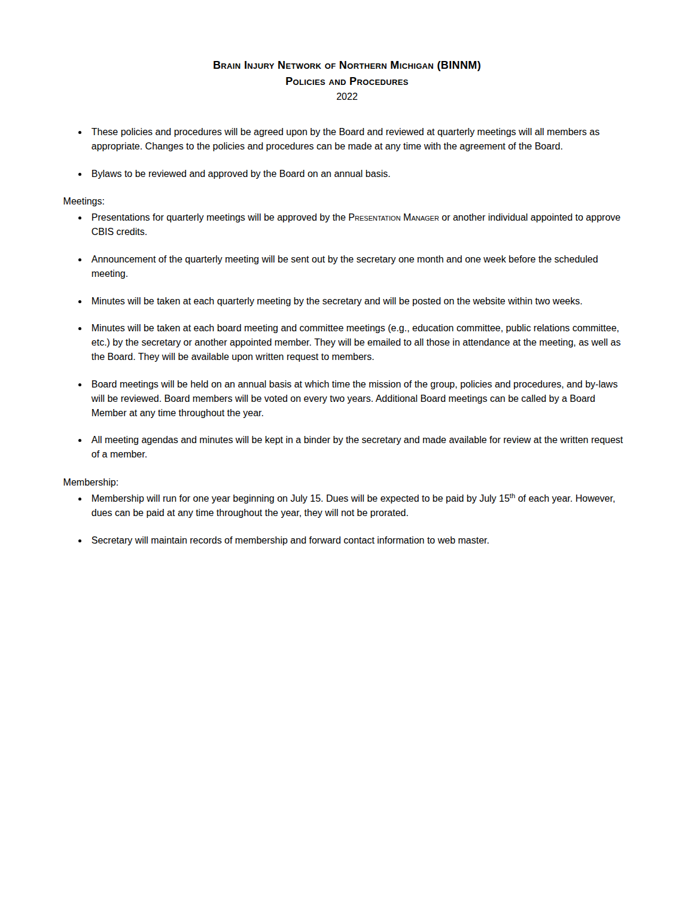Brain Injury Network of Northern Michigan (BINNM)
Policies and Procedures
2022
These policies and procedures will be agreed upon by the Board and reviewed at quarterly meetings will all members as appropriate. Changes to the policies and procedures can be made at any time with the agreement of the Board.
Bylaws to be reviewed and approved by the Board on an annual basis.
Meetings:
Presentations for quarterly meetings will be approved by the Presentation Manager or another individual appointed to approve CBIS credits.
Announcement of the quarterly meeting will be sent out by the secretary one month and one week before the scheduled meeting.
Minutes will be taken at each quarterly meeting by the secretary and will be posted on the website within two weeks.
Minutes will be taken at each board meeting and committee meetings (e.g., education committee, public relations committee, etc.) by the secretary or another appointed member. They will be emailed to all those in attendance at the meeting, as well as the Board. They will be available upon written request to members.
Board meetings will be held on an annual basis at which time the mission of the group, policies and procedures, and by-laws will be reviewed. Board members will be voted on every two years. Additional Board meetings can be called by a Board Member at any time throughout the year.
All meeting agendas and minutes will be kept in a binder by the secretary and made available for review at the written request of a member.
Membership:
Membership will run for one year beginning on July 15. Dues will be expected to be paid by July 15th of each year. However, dues can be paid at any time throughout the year, they will not be prorated.
Secretary will maintain records of membership and forward contact information to web master.